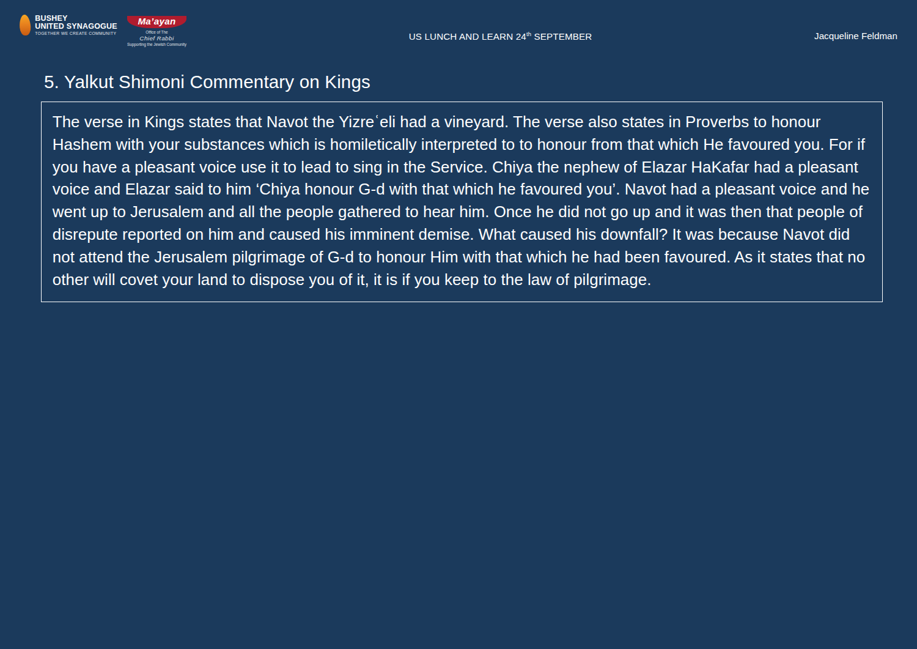Bushey United Synagogue Together we create community
Ma’ayan
Office of The Chief Rabbi Supporting the Jewish Community
US LUNCH AND LEARN 24th SEPTEMBER
Jacqueline Feldman
5. Yalkut Shimoni Commentary on Kings
The verse in Kings states that Navot the Yizreʿeli had a vineyard. The verse also states in Proverbs to honour Hashem with your substances which is homiletically interpreted to to honour from that which He favoured you. For if you have a pleasant voice use it to lead to sing in the Service. Chiya the nephew of Elazar HaKafar had a pleasant voice and Elazar said to him ‘Chiya honour G-d with that which he favoured you’. Navot had a pleasant voice and he went up to Jerusalem and all the people gathered to hear him. Once he did not go up and it was then that people of disrepute reported on him and caused his imminent demise. What caused his downfall? It was because Navot did not attend the Jerusalem pilgrimage of G-d to honour Him with that which he had been favoured. As it states that no other will covet your land to dispose you of it, it is if you keep to the law of pilgrimage.